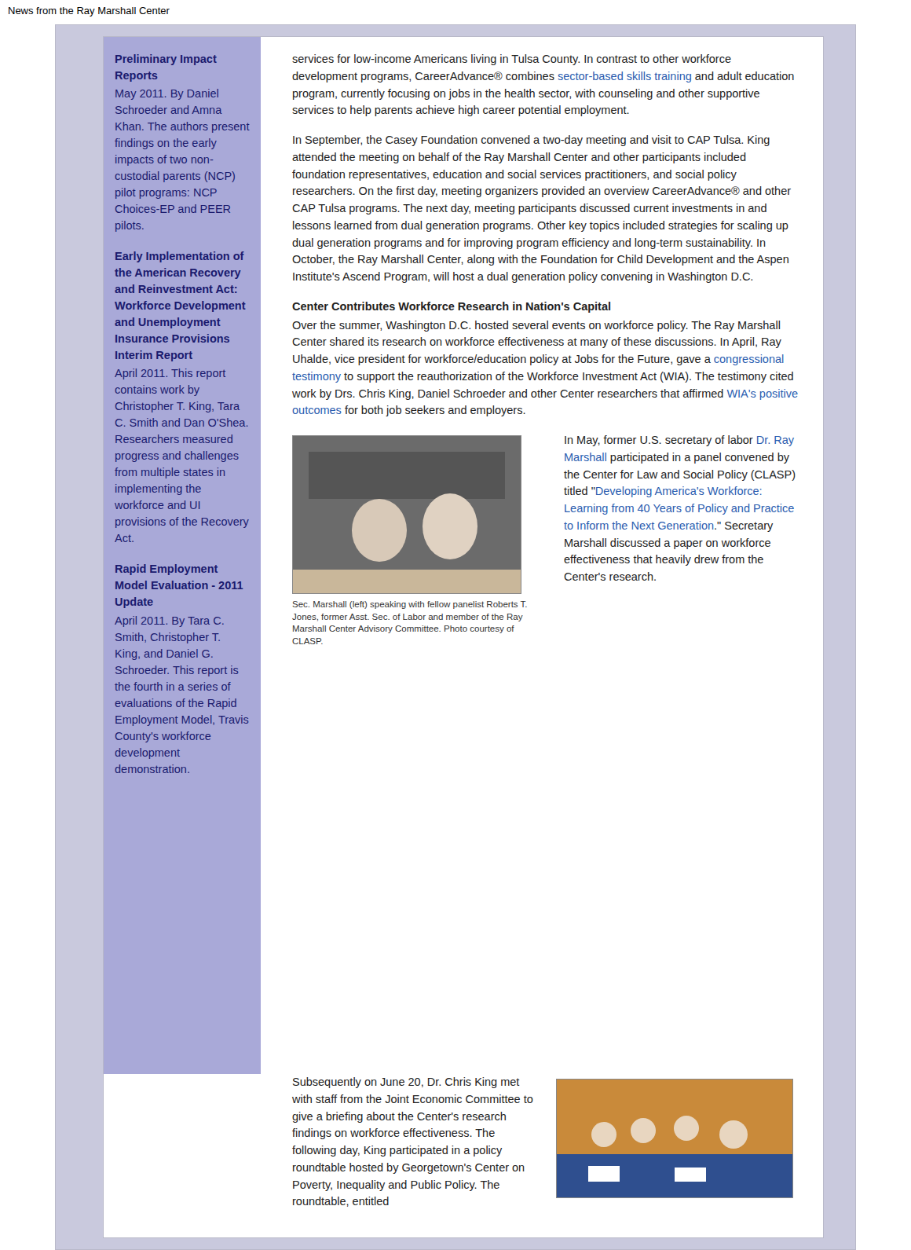News from the Ray Marshall Center
Preliminary Impact Reports
May 2011. By Daniel Schroeder and Amna Khan. The authors present findings on the early impacts of two non-custodial parents (NCP) pilot programs: NCP Choices-EP and PEER pilots.
Early Implementation of the American Recovery and Reinvestment Act: Workforce Development and Unemployment Insurance Provisions Interim Report
April 2011. This report contains work by Christopher T. King, Tara C. Smith and Dan O'Shea. Researchers measured progress and challenges from multiple states in implementing the workforce and UI provisions of the Recovery Act.
Rapid Employment Model Evaluation - 2011 Update
April 2011. By Tara C. Smith, Christopher T. King, and Daniel G. Schroeder. This report is the fourth in a series of evaluations of the Rapid Employment Model, Travis County's workforce development demonstration.
services for low-income Americans living in Tulsa County. In contrast to other workforce development programs, CareerAdvance® combines sector-based skills training and adult education program, currently focusing on jobs in the health sector, with counseling and other supportive services to help parents achieve high career potential employment.
In September, the Casey Foundation convened a two-day meeting and visit to CAP Tulsa. King attended the meeting on behalf of the Ray Marshall Center and other participants included foundation representatives, education and social services practitioners, and social policy researchers. On the first day, meeting organizers provided an overview CareerAdvance® and other CAP Tulsa programs. The next day, meeting participants discussed current investments in and lessons learned from dual generation programs. Other key topics included strategies for scaling up dual generation programs and for improving program efficiency and long-term sustainability. In October, the Ray Marshall Center, along with the Foundation for Child Development and the Aspen Institute's Ascend Program, will host a dual generation policy convening in Washington D.C.
Center Contributes Workforce Research in Nation's Capital
Over the summer, Washington D.C. hosted several events on workforce policy. The Ray Marshall Center shared its research on workforce effectiveness at many of these discussions. In April, Ray Uhalde, vice president for workforce/education policy at Jobs for the Future, gave a congressional testimony to support the reauthorization of the Workforce Investment Act (WIA). The testimony cited work by Drs. Chris King, Daniel Schroeder and other Center researchers that affirmed WIA's positive outcomes for both job seekers and employers.
Sec. Marshall (left) speaking with fellow panelist Roberts T. Jones, former Asst. Sec. of Labor and member of the Ray Marshall Center Advisory Committee. Photo courtesy of CLASP.
In May, former U.S. secretary of labor Dr. Ray Marshall participated in a panel convened by the Center for Law and Social Policy (CLASP) titled "Developing America's Workforce: Learning from 40 Years of Policy and Practice to Inform the Next Generation." Secretary Marshall discussed a paper on workforce effectiveness that heavily drew from the Center's research.
Subsequently on June 20, Dr. Chris King met with staff from the Joint Economic Committee to give a briefing about the Center's research findings on workforce effectiveness. The following day, King participated in a policy roundtable hosted by Georgetown's Center on Poverty, Inequality and Public Policy. The roundtable, entitled